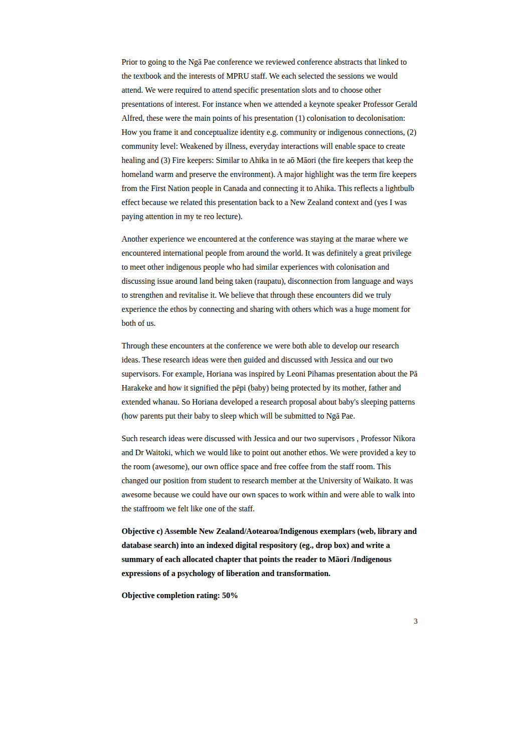Prior to going to the Ngā Pae conference we reviewed conference abstracts that linked to the textbook and the interests of MPRU staff. We each selected the sessions we would attend. We were required to attend specific presentation slots and to choose other presentations of interest. For instance when we attended a keynote speaker Professor Gerald Alfred, these were the main points of his presentation (1) colonisation to decolonisation: How you frame it and conceptualize identity e.g. community or indigenous connections, (2) community level: Weakened by illness, everyday interactions will enable space to create healing and (3) Fire keepers: Similar to Ahika in te aō Māori (the fire keepers that keep the homeland warm and preserve the environment). A major highlight was the term fire keepers from the First Nation people in Canada and connecting it to Ahika. This reflects a lightbulb effect because we related this presentation back to a New Zealand context and (yes I was paying attention in my te reo lecture).
Another experience we encountered at the conference was staying at the marae where we encountered international people from around the world. It was definitely a great privilege to meet other indigenous people who had similar experiences with colonisation and discussing issue around land being taken (raupatu), disconnection from language and ways to strengthen and revitalise it. We believe that through these encounters did we truly experience the ethos by connecting and sharing with others which was a huge moment for both of us.
Through these encounters at the conference we were both able to develop our research ideas. These research ideas were then guided and discussed with Jessica and our two supervisors. For example, Horiana was inspired by Leoni Pihamas presentation about the Pā Harakeke and how it signified the pēpi (baby) being protected by its mother, father and extended whanau. So Horiana developed a research proposal about baby's sleeping patterns (how parents put their baby to sleep which will be submitted to Ngā Pae.
Such research ideas were discussed with Jessica and our two supervisors , Professor Nikora and Dr Waitoki, which we would like to point out another ethos. We were provided a key to the room (awesome), our own office space and free coffee from the staff room. This changed our position from student to research member at the University of Waikato. It was awesome because we could have our own spaces to work within and were able to walk into the staffroom we felt like one of the staff.
Objective c) Assemble New Zealand/Aotearoa/Indigenous exemplars (web, library and database search) into an indexed digital respository (eg., drop box) and write a summary of each allocated chapter that points the reader to Māori /Indigenous expressions of a psychology of liberation and transformation.
Objective completion rating: 50%
3